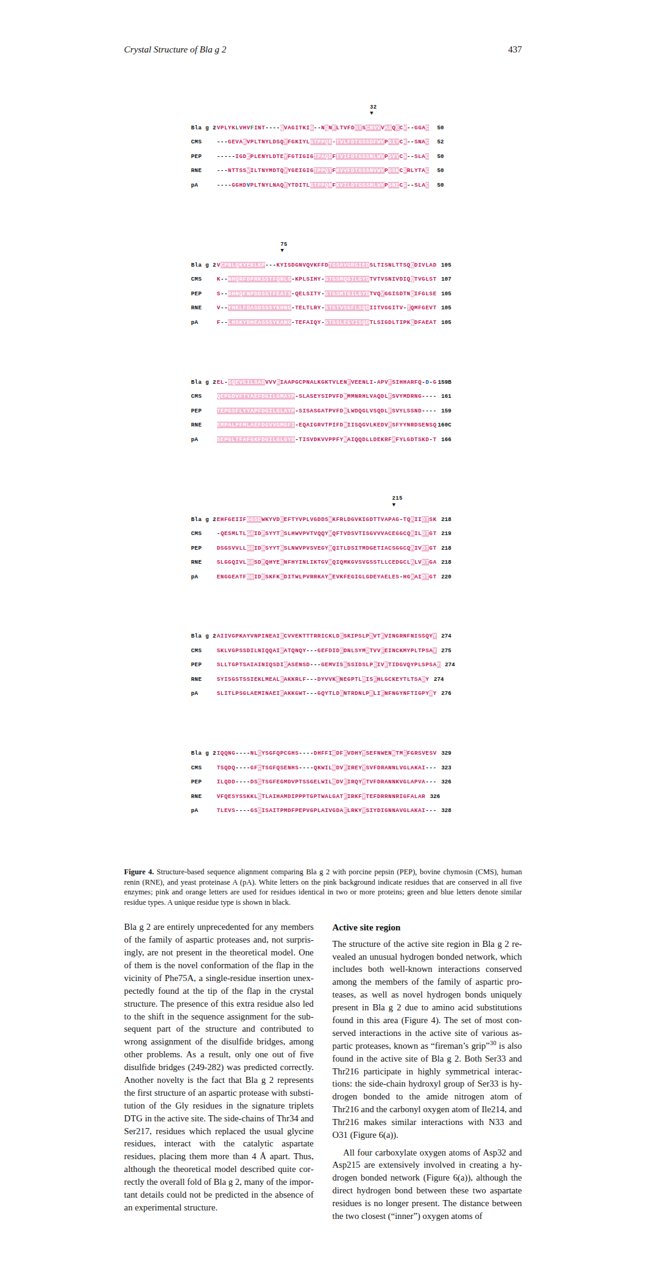Crystal Structure of Bla g 2 437
32 ▼
Bla g 2 VPLYK LVHV FINT----QVAGITKI G--NQNFLTVFD ST SCNVV VAS QECV--GGA C 50
CMS---GEVA SVPLTNYLDSQ YFGKIYL GTPPQE-TVLFDTGSSDFWV PSIY CK--SNA C 52
PEP-----IGD EPLENYLDTE YFGTIGIG TPAQD FTVIFDTGSSNLWV PSVY CS--SLA C 50
RNE---NTTSS VILTNYMDTQ YYGEIGIG TPPQT FKVVFDTGSSNVWV PSSK CSRLYTA C 50
pA----GGHD VPLTNYLNAQ YYTDITL GTPPQN FKVILDTGSSNLWV PSNE CG--SLA C 50
75 ▼
Bla g 2 VCPNLQKYEKLKP---KYISDGNVQVKFFD TGSAVGRGIED SLTISNLTTSQ QDIVLAD 105
CMS K--NHQRFDPRKSSTFQNLG-KPLSIHY-GTGSMQGILGYD TVTVSNIVDIQ QTVGLST 107
PEP S--DHNQFNPDDSSTFEATS-QELSITY-GTGSMTGILGYD TVQ VGGISDTN QIFGLSE 105
RNE V--YHKLFDASDSSSYKHNG-TELTLRY-STGTVSGFLSQD IITVGGITV-TQMFGEVT 105
pA F--LHSKYDHEASSSYKANG-TEFAIQY-GTGSLEGYISQD TLSIGDLTIPK QDFAEAT 105
Bla g 2 EL-SQEVCILSAD VVV GIAAPGCPNALKGKTVLEN FVEENLI-APV FSIHHARFQ-D-G 159B
CMS QEPGDVFTYAEFDGILGMAYP-SLASEYSIPVFD NMMNRHLVAQDL FSVYMDRNG----161
PEP TEPGSFLYYAPFDGILGLAYP-SISASGATPVFD NLWDQGLVSQDL FSVYLSSND----159
RNE EMPALPFMLAEFDGVVGMGFI-EQAIGRVTPIFD NIISQGVLKEDV FSFYYNRDSENSQ 160C
pA SEPGLTFAFGKFDGILGLGYD-TISVDKVVPPFY NAIQQDLLDEKRF AFYLGDTSKD-T 166
215 ▼
Bla g 2 EHFGEIIF GGSD WKYVD GEFTYVPLVGDDS WKFRLDGVKIGDTTVAPAG-TQ AII DT SK 218
CMS-QESMLTL GA ID PSYYT GSLHWVPVTVQQY WQFTVDSVTISGVVVACEGGCQ AIL DT GT 219
PEP DSGSVVLL GG ID SSYYT GSLNWVPVSVEGY WQITLDSITMDGETIACSGGCQ AIV DT GT 218
RNE SLGGQIVL GG SD PQHYE GNFHYINLIKTGV WQIQMKGVSVGSSTLLCEDGCL ALV DT GA 218
pA ENGGEATF GG ID ESKFK GDITWLPVRRKAY WEVKFEGIGLGDEYAELES-HG AAI DT GT 220
Bla g 2 AIIVGPKAYVNPINEAI GCVVEKTTTRRICKLD GSKIPSLP DVT FVINGRNFNISSQY Y 274
CMS SKLVGPSSDILNIQQAI GATQNQY---GEFDID GDNLSYM DTVV FEINCKMYPLTPSA Y 275
PEP SLLTGPTSAIAINIQSDI GASENSD---GEMVIS GSSIDSLP DIV FTIDGVQYPLSPSA Y 274
RNE SYISGSTSSIEKLMEAL GAKKRLF---DYVVK GNEGPTL DIS FHLGCKEYTLTSA DY 274
pA SLITLPSGLAEMINAEI GAKKGWT---GQYTLD GNTRDNLP DLI FNFNGYNFTIGPY DY 276
Bla g 2 IQQNG----NL CYSGFQPCGHS----DHFFI GDF FVDHY YSEFNWEN KTM GFGRSVESV 329
CMS TSQDQ----GF CTSGFQSENHS----QKWIL GDV FIREY YSVFDRANNLVGLAKAI---323
PEP ILQDD----DS CTSGFEGMDVPTSSGELWIL GDV FIRQY YTVFDRANNKVGLAPVA---326
RNE VFQESYSSKKL CTLAIHAMDIPPPTGPTWALGAT FIRKF YTEFDRRNNRIGFALAR 326
pA TLEVS----GS CISAITPMDFPEPVGPLAIVGDA FLRKY YSIYDIGNNAVGLAKAI---328
Figure 4. Structure-based sequence alignment comparing Bla g 2 with porcine pepsin (PEP), bovine chymosin (CMS), human renin (RNE), and yeast proteinase A (pA). White letters on the pink background indicate residues that are conserved in all five enzymes; pink and orange letters are used for residues identical in two or more proteins; green and blue letters denote similar residue types. A unique residue type is shown in black.
Bla g 2 are entirely unprecedented for any members of the family of aspartic proteases and, not surprisingly, are not present in the theoretical model. One of them is the novel conformation of the flap in the vicinity of Phe75A, a single-residue insertion unexpectedly found at the tip of the flap in the crystal structure. The presence of this extra residue also led to the shift in the sequence assignment for the subsequent part of the structure and contributed to wrong assignment of the disulfide bridges, among other problems. As a result, only one out of five disulfide bridges (249-282) was predicted correctly. Another novelty is the fact that Bla g 2 represents the first structure of an aspartic protease with substitution of the Gly residues in the signature triplets DTG in the active site. The side-chains of Thr34 and Ser217, residues which replaced the usual glycine residues, interact with the catalytic aspartate residues, placing them more than 4 Å apart. Thus, although the theoretical model described quite correctly the overall fold of Bla g 2, many of the important details could not be predicted in the absence of an experimental structure.
Active site region
The structure of the active site region in Bla g 2 revealed an unusual hydrogen bonded network, which includes both well-known interactions conserved among the members of the family of aspartic proteases, as well as novel hydrogen bonds uniquely present in Bla g 2 due to amino acid substitutions found in this area (Figure 4). The set of most conserved interactions in the active site of various aspartic proteases, known as “fireman’s grip”30 is also found in the active site of Bla g 2. Both Ser33 and Thr216 participate in highly symmetrical interactions: the side-chain hydroxyl group of Ser33 is hydrogen bonded to the amide nitrogen atom of Thr216 and the carbonyl oxygen atom of Ile214, and Thr216 makes similar interactions with N33 and O31 (Figure 6(a)).
All four carboxylate oxygen atoms of Asp32 and Asp215 are extensively involved in creating a hydrogen bonded network (Figure 6(a)), although the direct hydrogen bond between these two aspartate residues is no longer present. The distance between the two closest (“inner”) oxygen atoms of